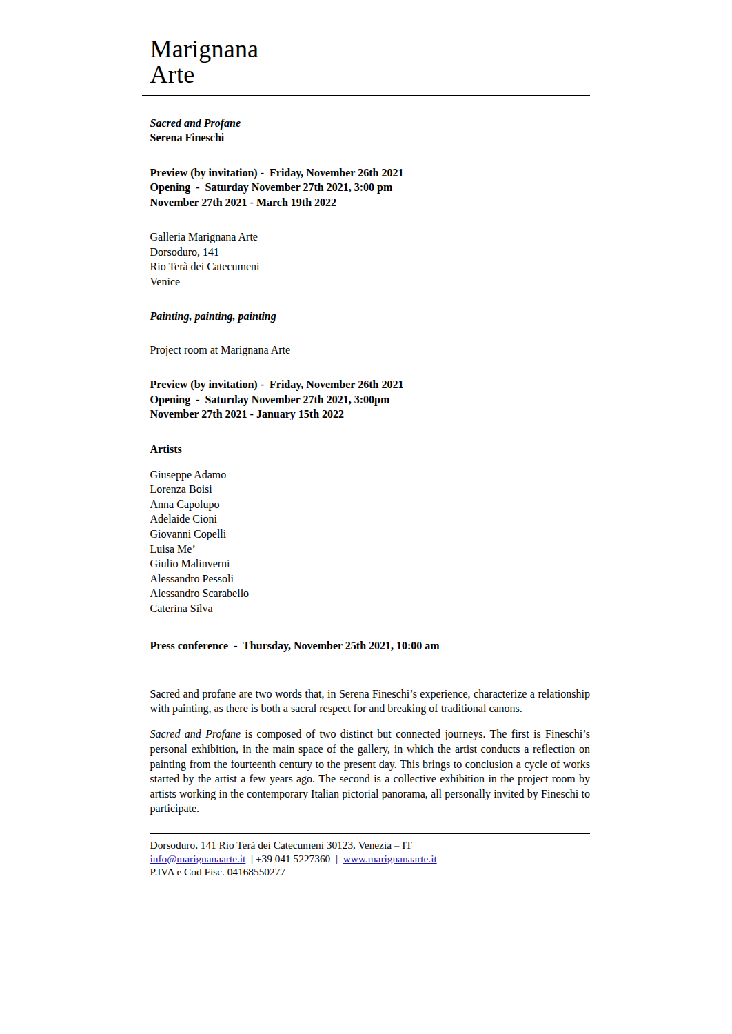Marignana Arte
Sacred and Profane
Serena Fineschi
Preview (by invitation) - Friday, November 26th 2021
Opening - Saturday November 27th 2021, 3:00 pm
November 27th 2021 - March 19th 2022
Galleria Marignana Arte
Dorsoduro, 141
Rio Terà dei Catecumeni
Venice
Painting, painting, painting
Project room at Marignana Arte
Preview (by invitation) - Friday, November 26th 2021
Opening - Saturday November 27th 2021, 3:00pm
November 27th 2021 - January 15th 2022
Artists
Giuseppe Adamo
Lorenza Boisi
Anna Capolupo
Adelaide Cioni
Giovanni Copelli
Luisa Me’
Giulio Malinverni
Alessandro Pessoli
Alessandro Scarabello
Caterina Silva
Press conference - Thursday, November 25th 2021, 10:00 am
Sacred and profane are two words that, in Serena Fineschi’s experience, characterize a relationship with painting, as there is both a sacral respect for and breaking of traditional canons.
Sacred and Profane is composed of two distinct but connected journeys. The first is Fineschi’s personal exhibition, in the main space of the gallery, in which the artist conducts a reflection on painting from the fourteenth century to the present day. This brings to conclusion a cycle of works started by the artist a few years ago. The second is a collective exhibition in the project room by artists working in the contemporary Italian pictorial panorama, all personally invited by Fineschi to participate.
Dorsoduro, 141 Rio Terà dei Catecumeni 30123, Venezia – IT
info@marignanaarte.it | +39 041 5227360 | www.marignanaarte.it
P.IVA e Cod Fisc. 04168550277